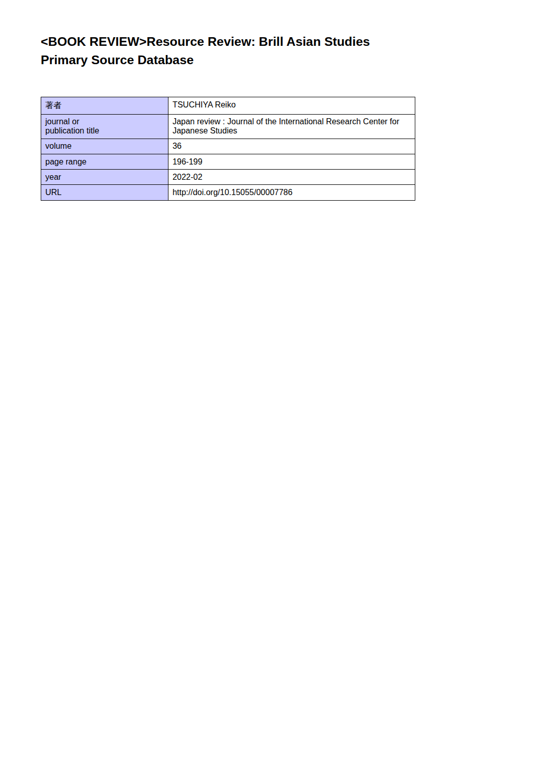<BOOK REVIEW>Resource Review: Brill Asian Studies Primary Source Database
| 著者 | TSUCHIYA Reiko |
| journal or publication title | Japan review : Journal of the International Research Center for Japanese Studies |
| volume | 36 |
| page range | 196-199 |
| year | 2022-02 |
| URL | http://doi.org/10.15055/00007786 |